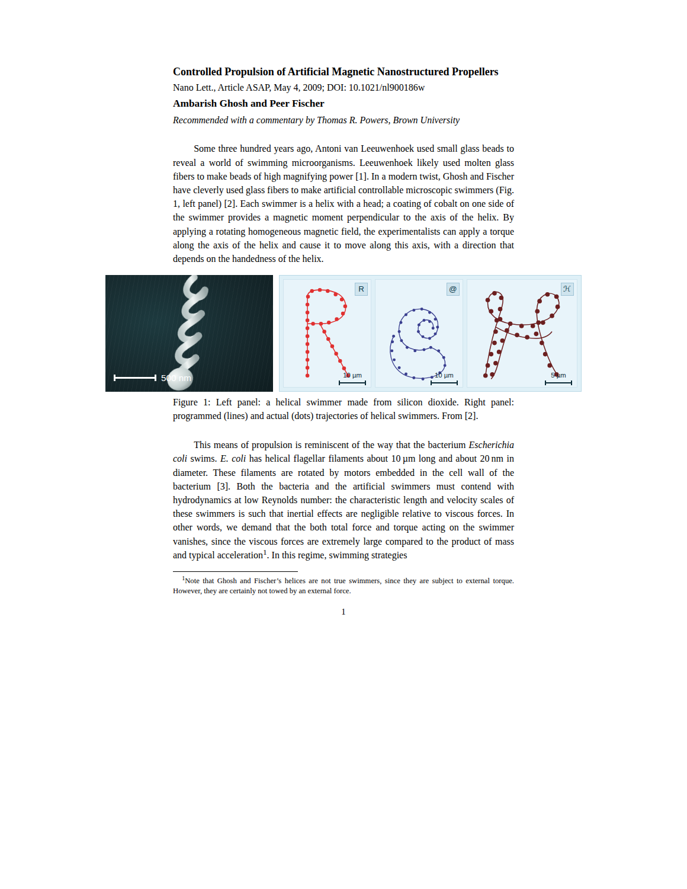Controlled Propulsion of Artificial Magnetic Nanostructured Propellers
Nano Lett., Article ASAP, May 4, 2009; DOI: 10.1021/nl900186w
Ambarish Ghosh and Peer Fischer
Recommended with a commentary by Thomas R. Powers, Brown University
Some three hundred years ago, Antoni van Leeuwenhoek used small glass beads to reveal a world of swimming microorganisms. Leeuwenhoek likely used molten glass fibers to make beads of high magnifying power [1]. In a modern twist, Ghosh and Fischer have cleverly used glass fibers to make artificial controllable microscopic swimmers (Fig. 1, left panel) [2]. Each swimmer is a helix with a head; a coating of cobalt on one side of the swimmer provides a magnetic moment perpendicular to the axis of the helix. By applying a rotating homogeneous magnetic field, the experimentalists can apply a torque along the axis of the helix and cause it to move along this axis, with a direction that depends on the handedness of the helix.
500 nm
R
10 µm
@
10 µm
ℋ
5 µm
Figure 1: Left panel: a helical swimmer made from silicon dioxide. Right panel: programmed (lines) and actual (dots) trajectories of helical swimmers. From [2].
This means of propulsion is reminiscent of the way that the bacterium Escherichia coli swims. E. coli has helical flagellar filaments about 10 µm long and about 20 nm in diameter. These filaments are rotated by motors embedded in the cell wall of the bacterium [3]. Both the bacteria and the artificial swimmers must contend with hydrodynamics at low Reynolds number: the characteristic length and velocity scales of these swimmers is such that inertial effects are negligible relative to viscous forces. In other words, we demand that the both total force and torque acting on the swimmer vanishes, since the viscous forces are extremely large compared to the product of mass and typical acceleration1. In this regime, swimming strategies
1Note that Ghosh and Fischer’s helices are not true swimmers, since they are subject to external torque. However, they are certainly not towed by an external force.
1